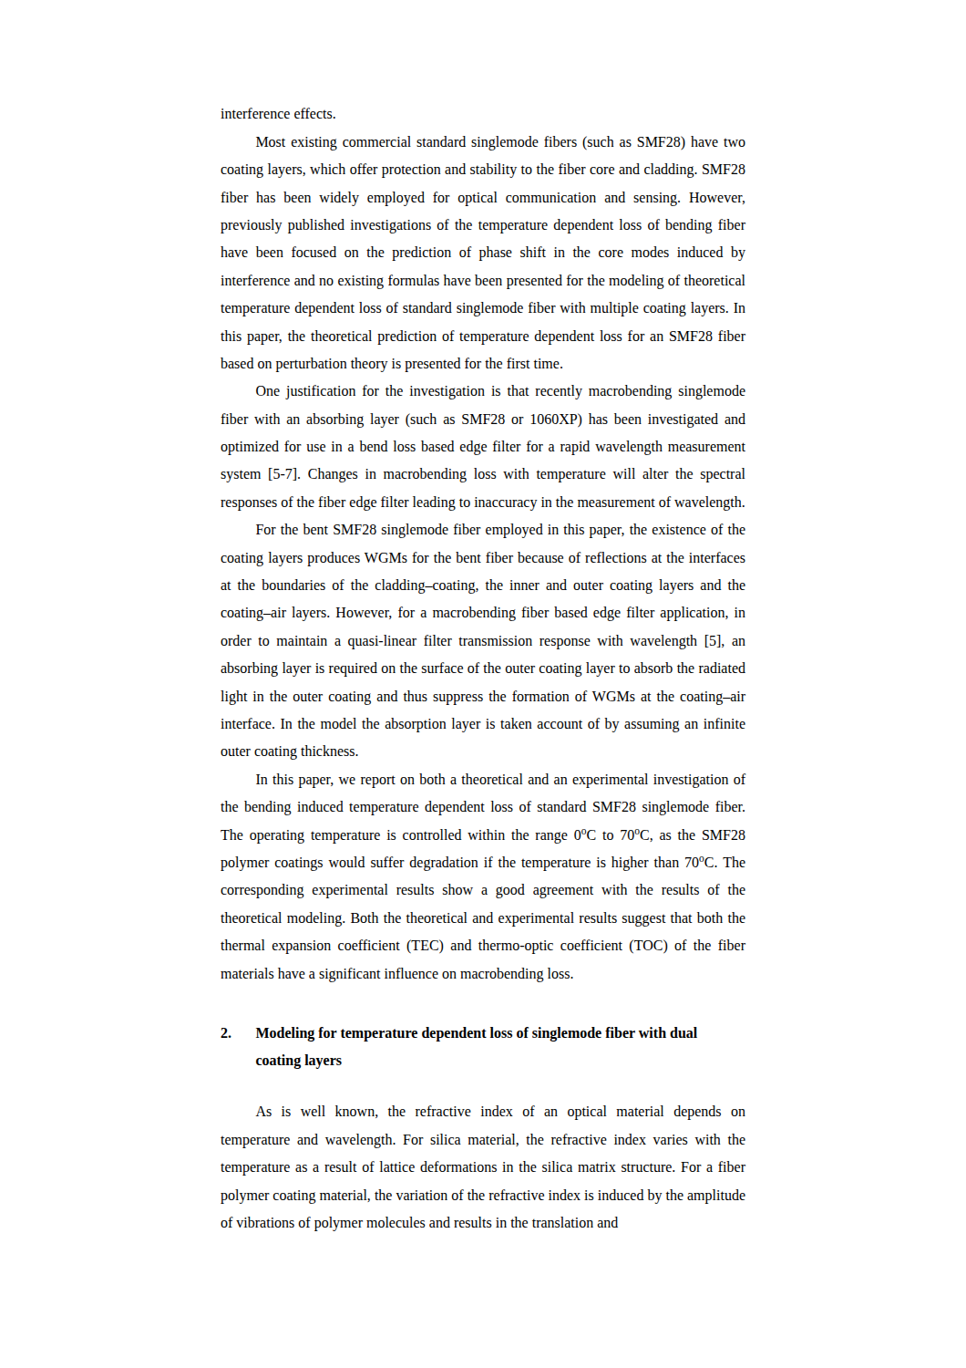interference effects.
Most existing commercial standard singlemode fibers (such as SMF28) have two coating layers, which offer protection and stability to the fiber core and cladding. SMF28 fiber has been widely employed for optical communication and sensing. However, previously published investigations of the temperature dependent loss of bending fiber have been focused on the prediction of phase shift in the core modes induced by interference and no existing formulas have been presented for the modeling of theoretical temperature dependent loss of standard singlemode fiber with multiple coating layers. In this paper, the theoretical prediction of temperature dependent loss for an SMF28 fiber based on perturbation theory is presented for the first time.
One justification for the investigation is that recently macrobending singlemode fiber with an absorbing layer (such as SMF28 or 1060XP) has been investigated and optimized for use in a bend loss based edge filter for a rapid wavelength measurement system [5-7]. Changes in macrobending loss with temperature will alter the spectral responses of the fiber edge filter leading to inaccuracy in the measurement of wavelength.
For the bent SMF28 singlemode fiber employed in this paper, the existence of the coating layers produces WGMs for the bent fiber because of reflections at the interfaces at the boundaries of the cladding–coating, the inner and outer coating layers and the coating–air layers. However, for a macrobending fiber based edge filter application, in order to maintain a quasi-linear filter transmission response with wavelength [5], an absorbing layer is required on the surface of the outer coating layer to absorb the radiated light in the outer coating and thus suppress the formation of WGMs at the coating–air interface. In the model the absorption layer is taken account of by assuming an infinite outer coating thickness.
In this paper, we report on both a theoretical and an experimental investigation of the bending induced temperature dependent loss of standard SMF28 singlemode fiber. The operating temperature is controlled within the range 0oC to 70oC, as the SMF28 polymer coatings would suffer degradation if the temperature is higher than 70oC. The corresponding experimental results show a good agreement with the results of the theoretical modeling. Both the theoretical and experimental results suggest that both the thermal expansion coefficient (TEC) and thermo-optic coefficient (TOC) of the fiber materials have a significant influence on macrobending loss.
2. Modeling for temperature dependent loss of singlemode fiber with dual coating layers
As is well known, the refractive index of an optical material depends on temperature and wavelength. For silica material, the refractive index varies with the temperature as a result of lattice deformations in the silica matrix structure. For a fiber polymer coating material, the variation of the refractive index is induced by the amplitude of vibrations of polymer molecules and results in the translation and